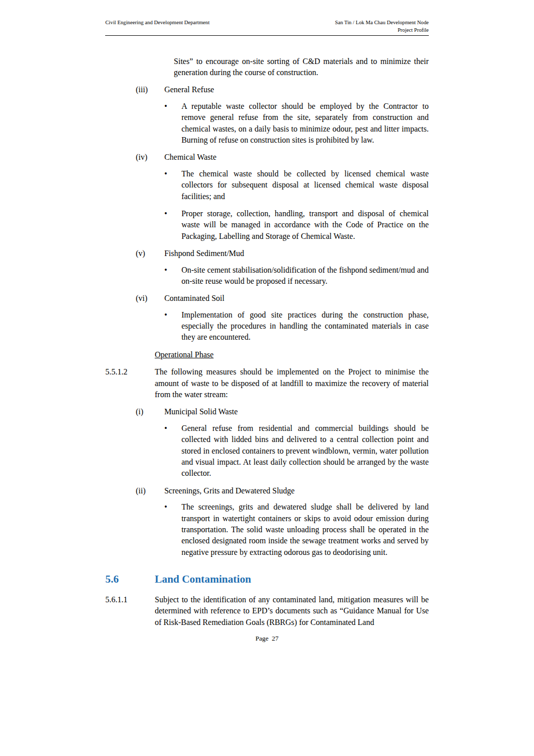Civil Engineering and Development Department
San Tin / Lok Ma Chau Development Node
Project Profile
Sites” to encourage on-site sorting of C&D materials and to minimize their generation during the course of construction.
(iii)
General Refuse
•
A reputable waste collector should be employed by the Contractor to remove general refuse from the site, separately from construction and chemical wastes, on a daily basis to minimize odour, pest and litter impacts. Burning of refuse on construction sites is prohibited by law.
(iv)
Chemical Waste
•
The chemical waste should be collected by licensed chemical waste collectors for subsequent disposal at licensed chemical waste disposal facilities; and
•
Proper storage, collection, handling, transport and disposal of chemical waste will be managed in accordance with the Code of Practice on the Packaging, Labelling and Storage of Chemical Waste.
(v)
Fishpond Sediment/Mud
•
On-site cement stabilisation/solidification of the fishpond sediment/mud and on-site reuse would be proposed if necessary.
(vi)
Contaminated Soil
•
Implementation of good site practices during the construction phase, especially the procedures in handling the contaminated materials in case they are encountered.
Operational Phase
5.5.1.2
The following measures should be implemented on the Project to minimise the amount of waste to be disposed of at landfill to maximize the recovery of material from the water stream:
(i)
Municipal Solid Waste
•
General refuse from residential and commercial buildings should be collected with lidded bins and delivered to a central collection point and stored in enclosed containers to prevent windblown, vermin, water pollution and visual impact. At least daily collection should be arranged by the waste collector.
(ii)
Screenings, Grits and Dewatered Sludge
•
The screenings, grits and dewatered sludge shall be delivered by land transport in watertight containers or skips to avoid odour emission during transportation. The solid waste unloading process shall be operated in the enclosed designated room inside the sewage treatment works and served by negative pressure by extracting odorous gas to deodorising unit.
5.6 Land Contamination
5.6.1.1
Subject to the identification of any contaminated land, mitigation measures will be determined with reference to EPD’s documents such as “Guidance Manual for Use of Risk-Based Remediation Goals (RBRGs) for Contaminated Land
Page 27